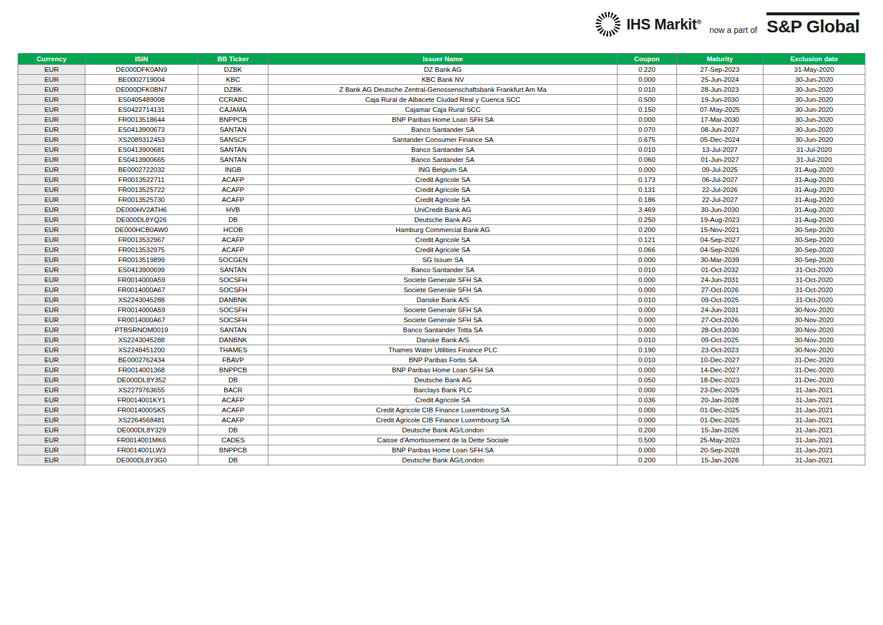IHS Markit® now a part of S&P Global
| Currency | ISIN | BB Ticker | Issuer Name | Coupon | Maturity | Exclusion date |
| --- | --- | --- | --- | --- | --- | --- |
| EUR | DE000DFK0AN9 | DZBK | DZ Bank AG | 0.220 | 27-Sep-2023 | 31-May-2020 |
| EUR | BE0002719004 | KBC | KBC Bank NV | 0.000 | 25-Jun-2024 | 30-Jun-2020 |
| EUR | DE000DFK0BN7 | DZBK | Z Bank AG Deutsche Zentral-Genossenschaftsbank Frankfurt Am Ma | 0.010 | 28-Jun-2023 | 30-Jun-2020 |
| EUR | ES0405489008 | CCRABC | Caja Rural de Albacete Ciudad Real y Cuenca SCC | 0.500 | 19-Jun-2030 | 30-Jun-2020 |
| EUR | ES0422714131 | CAJAMA | Cajamar Caja Rural SCC | 0.150 | 07-May-2025 | 30-Jun-2020 |
| EUR | FR0013518644 | BNPPCB | BNP Paribas Home Loan SFH SA | 0.000 | 17-Mar-2030 | 30-Jun-2020 |
| EUR | ES0413900673 | SANTAN | Banco Santander SA | 0.070 | 08-Jun-2027 | 30-Jun-2020 |
| EUR | XS2089312453 | SANSCF | Santander Consumer Finance SA | 0.675 | 05-Dec-2024 | 30-Jun-2020 |
| EUR | ES0413900681 | SANTAN | Banco Santander SA | 0.010 | 13-Jul-2027 | 31-Jul-2020 |
| EUR | ES0413900665 | SANTAN | Banco Santander SA | 0.060 | 01-Jun-2027 | 31-Jul-2020 |
| EUR | BE0002722032 | INGB | ING Belgium SA | 0.000 | 09-Jul-2025 | 31-Aug-2020 |
| EUR | FR0013522711 | ACAFP | Credit Agricole SA | 0.173 | 06-Jul-2027 | 31-Aug-2020 |
| EUR | FR0013525722 | ACAFP | Credit Agricole SA | 0.131 | 22-Jul-2026 | 31-Aug-2020 |
| EUR | FR0013525730 | ACAFP | Credit Agricole SA | 0.186 | 22-Jul-2027 | 31-Aug-2020 |
| EUR | DE000HV2ATH6 | HVB | UniCredit Bank AG | 3.469 | 30-Jun-2030 | 31-Aug-2020 |
| EUR | DE000DL8YQ26 | DB | Deutsche Bank AG | 0.250 | 19-Aug-2023 | 31-Aug-2020 |
| EUR | DE000HCB0AW0 | HCOB | Hamburg Commercial Bank AG | 0.200 | 15-Nov-2021 | 30-Sep-2020 |
| EUR | FR0013532967 | ACAFP | Credit Agricole SA | 0.121 | 04-Sep-2027 | 30-Sep-2020 |
| EUR | FR0013532975 | ACAFP | Credit Agricole SA | 0.066 | 04-Sep-2026 | 30-Sep-2020 |
| EUR | FR0013519899 | SOCGEN | SG Issuer SA | 0.000 | 30-Mar-2039 | 30-Sep-2020 |
| EUR | ES0413900699 | SANTAN | Banco Santander SA | 0.010 | 01-Oct-2032 | 31-Oct-2020 |
| EUR | FR0014000A59 | SOCSFH | Societe Generale SFH SA | 0.000 | 24-Jun-2031 | 31-Oct-2020 |
| EUR | FR0014000A67 | SOCSFH | Societe Generale SFH SA | 0.000 | 27-Oct-2026 | 31-Oct-2020 |
| EUR | XS2243045288 | DANBNK | Danske Bank A/S | 0.010 | 09-Oct-2025 | 31-Oct-2020 |
| EUR | FR0014000A59 | SOCSFH | Societe Generale SFH SA | 0.000 | 24-Jun-2031 | 30-Nov-2020 |
| EUR | FR0014000A67 | SOCSFH | Societe Generale SFH SA | 0.000 | 27-Oct-2026 | 30-Nov-2020 |
| EUR | PTBSRNOM0019 | SANTAN | Banco Santander Totta SA | 0.000 | 28-Oct-2030 | 30-Nov-2020 |
| EUR | XS2243045288 | DANBNK | Danske Bank A/S | 0.010 | 09-Oct-2025 | 30-Nov-2020 |
| EUR | XS2248451200 | THAMES | Thames Water Utilities Finance PLC | 0.190 | 23-Oct-2023 | 30-Nov-2020 |
| EUR | BE0002762434 | FBAVP | BNP Paribas Fortis SA | 0.010 | 10-Dec-2027 | 31-Dec-2020 |
| EUR | FR0014001368 | BNPPCB | BNP Paribas Home Loan SFH SA | 0.000 | 14-Dec-2027 | 31-Dec-2020 |
| EUR | DE000DL8Y352 | DB | Deutsche Bank AG | 0.050 | 18-Dec-2023 | 31-Dec-2020 |
| EUR | XS2279763655 | BACR | Barclays Bank PLC | 0.000 | 23-Dec-2025 | 31-Jan-2021 |
| EUR | FR0014001KY1 | ACAFP | Credit Agricole SA | 0.036 | 20-Jan-2028 | 31-Jan-2021 |
| EUR | FR0014000SK5 | ACAFP | Credit Agricole CIB Finance Luxembourg SA | 0.000 | 01-Dec-2025 | 31-Jan-2021 |
| EUR | XS2264568481 | ACAFP | Credit Agricole CIB Finance Luxembourg SA | 0.000 | 01-Dec-2025 | 31-Jan-2021 |
| EUR | DE000DL8Y329 | DB | Deutsche Bank AG/London | 0.200 | 15-Jan-2026 | 31-Jan-2021 |
| EUR | FR0014001MK6 | CADES | Caisse d'Amortissement de la Dette Sociale | 0.500 | 25-May-2023 | 31-Jan-2021 |
| EUR | FR0014001LW3 | BNPPCB | BNP Paribas Home Loan SFH SA | 0.000 | 20-Sep-2028 | 31-Jan-2021 |
| EUR | DE000DL8Y3G0 | DB | Deutsche Bank AG/London | 0.200 | 15-Jan-2026 | 31-Jan-2021 |